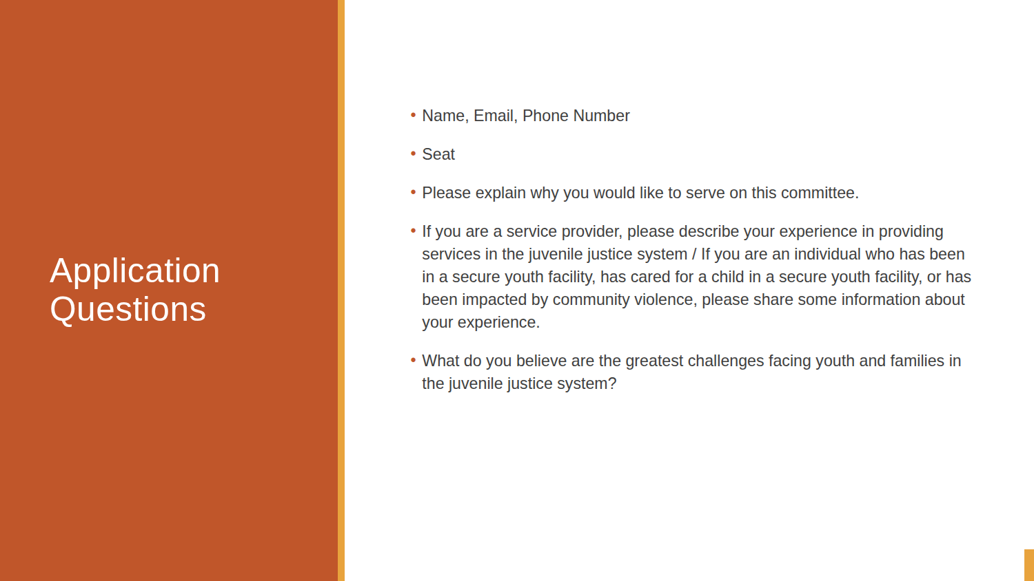Application
Questions
Name, Email, Phone Number
Seat
Please explain why you would like to serve on this committee.
If you are a service provider, please describe your experience in providing services in the juvenile justice system / If you are an individual who has been in a secure youth facility, has cared for a child in a secure youth facility, or has been impacted by community violence, please share some information about your experience.
What do you believe are the greatest challenges facing youth and families in the juvenile justice system?